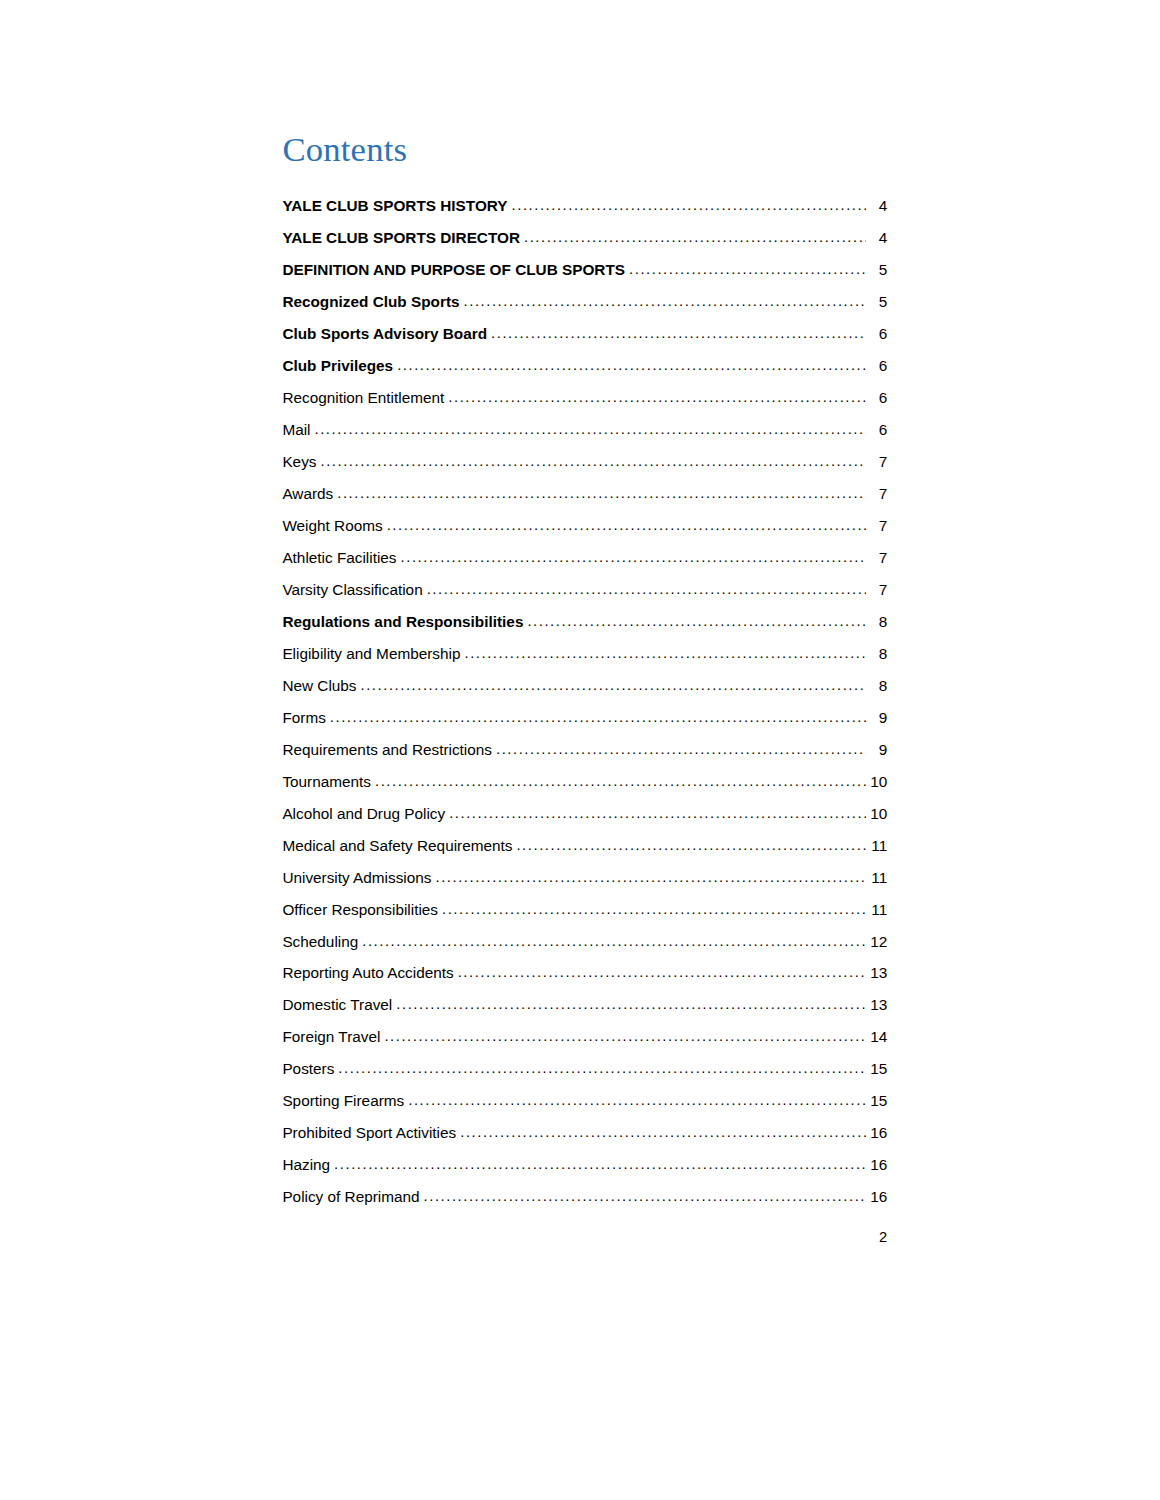Contents
YALE CLUB SPORTS HISTORY........................................................................................................................... 4
YALE CLUB SPORTS DIRECTOR....................................................................................................................... 4
DEFINITION AND PURPOSE OF CLUB SPORTS......................................................................................... 5
Recognized Club Sports................................................................................................................................. 5
Club Sports Advisory Board......................................................................................................................... 6
Club Privileges............................................................................................................................................. 6
Recognition Entitlement......................................................................................................................... 6
Mail............................................................................................................................................................. 6
Keys............................................................................................................................................................. 7
Awards......................................................................................................................................................... 7
Weight Rooms............................................................................................................................................. 7
Athletic Facilities......................................................................................................................................... 7
Varsity Classification................................................................................................................................. 7
Regulations and Responsibilities................................................................................................................. 8
Eligibility and Membership......................................................................................................................... 8
New Clubs................................................................................................................................................. 8
Forms......................................................................................................................................................... 9
Requirements and Restrictions................................................................................................................. 9
Tournaments............................................................................................................................................. 10
Alcohol and Drug Policy......................................................................................................................... 10
Medical and Safety Requirements................................................................................................................. 11
University Admissions......................................................................................................................... 11
Officer Responsibilities......................................................................................................................... 11
Scheduling................................................................................................................................................. 12
Reporting Auto Accidents......................................................................................................................... 13
Domestic Travel............................................................................................................................................. 13
Foreign Travel............................................................................................................................................. 14
Posters......................................................................................................................................................... 15
Sporting Firearms......................................................................................................................................... 15
Prohibited Sport Activities......................................................................................................................... 16
Hazing......................................................................................................................................................... 16
Policy of Reprimand................................................................................................................................. 16
2